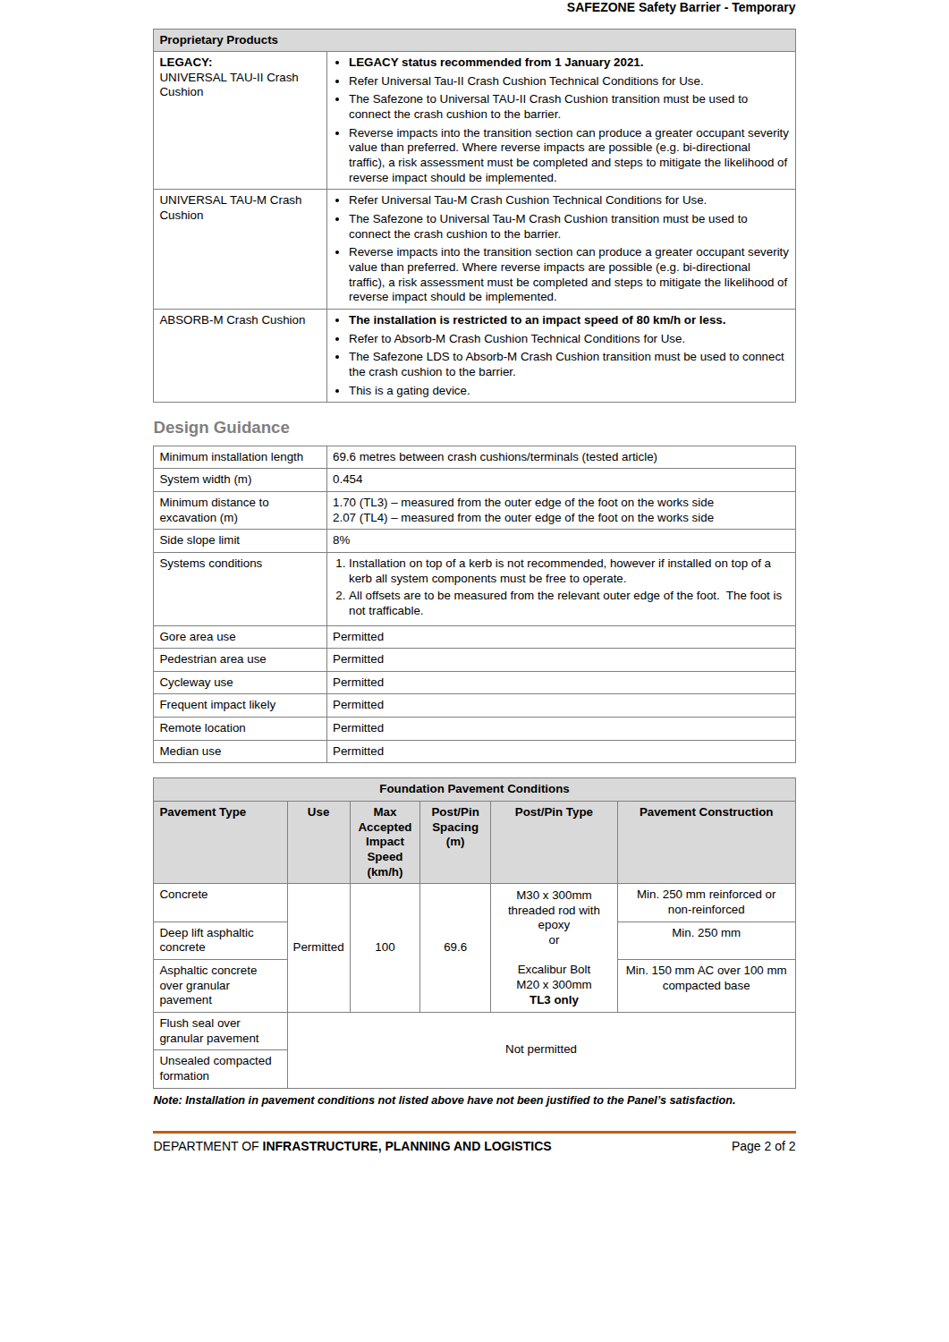SAFEZONE Safety Barrier - Temporary
| Proprietary Products |
| LEGACY: UNIVERSAL TAU-II Crash Cushion | LEGACY status recommended from 1 January 2021. Refer Universal Tau-II Crash Cushion Technical Conditions for Use. The Safezone to Universal TAU-II Crash Cushion transition must be used to connect the crash cushion to the barrier. Reverse impacts into the transition section can produce a greater occupant severity value than preferred. Where reverse impacts are possible (e.g. bi-directional traffic), a risk assessment must be completed and steps to mitigate the likelihood of reverse impact should be implemented. |
| UNIVERSAL TAU-M Crash Cushion | Refer Universal Tau-M Crash Cushion Technical Conditions for Use. The Safezone to Universal Tau-M Crash Cushion transition must be used to connect the crash cushion to the barrier. Reverse impacts into the transition section can produce a greater occupant severity value than preferred. Where reverse impacts are possible (e.g. bi-directional traffic), a risk assessment must be completed and steps to mitigate the likelihood of reverse impact should be implemented. |
| ABSORB-M Crash Cushion | The installation is restricted to an impact speed of 80 km/h or less. Refer to Absorb-M Crash Cushion Technical Conditions for Use. The Safezone LDS to Absorb-M Crash Cushion transition must be used to connect the crash cushion to the barrier. This is a gating device. |
Design Guidance
| Minimum installation length | 69.6 metres between crash cushions/terminals (tested article) |
| System width (m) | 0.454 |
| Minimum distance to excavation (m) | 1.70 (TL3) – measured from the outer edge of the foot on the works side 2.07 (TL4) – measured from the outer edge of the foot on the works side |
| Side slope limit | 8% |
| Systems conditions | Installation on top of a kerb is not recommended, however if installed on top of a kerb all system components must be free to operate. All offsets are to be measured from the relevant outer edge of the foot. The foot is not trafficable. |
| Gore area use | Permitted |
| Pedestrian area use | Permitted |
| Cycleway use | Permitted |
| Frequent impact likely | Permitted |
| Remote location | Permitted |
| Median use | Permitted |
| Foundation Pavement Conditions |
| Pavement Type | Use | Max Accepted Impact Speed (km/h) | Post/Pin Spacing (m) | Post/Pin Type | Pavement Construction |
| Concrete | Permitted | 100 | 69.6 | M30 x 300mm threaded rod with epoxy or Excalibur Bolt M20 x 300mm TL3 only | Min. 250 mm reinforced or non-reinforced |
| Deep lift asphaltic concrete | Min. 250 mm |
| Asphaltic concrete over granular pavement | Min. 150 mm AC over 100 mm compacted base |
| Flush seal over granular pavement | Not permitted |
| Unsealed compacted formation |
Note: Installation in pavement conditions not listed above have not been justified to the Panel’s satisfaction.
DEPARTMENT OF INFRASTRUCTURE, PLANNING AND LOGISTICS
Page 2 of 2